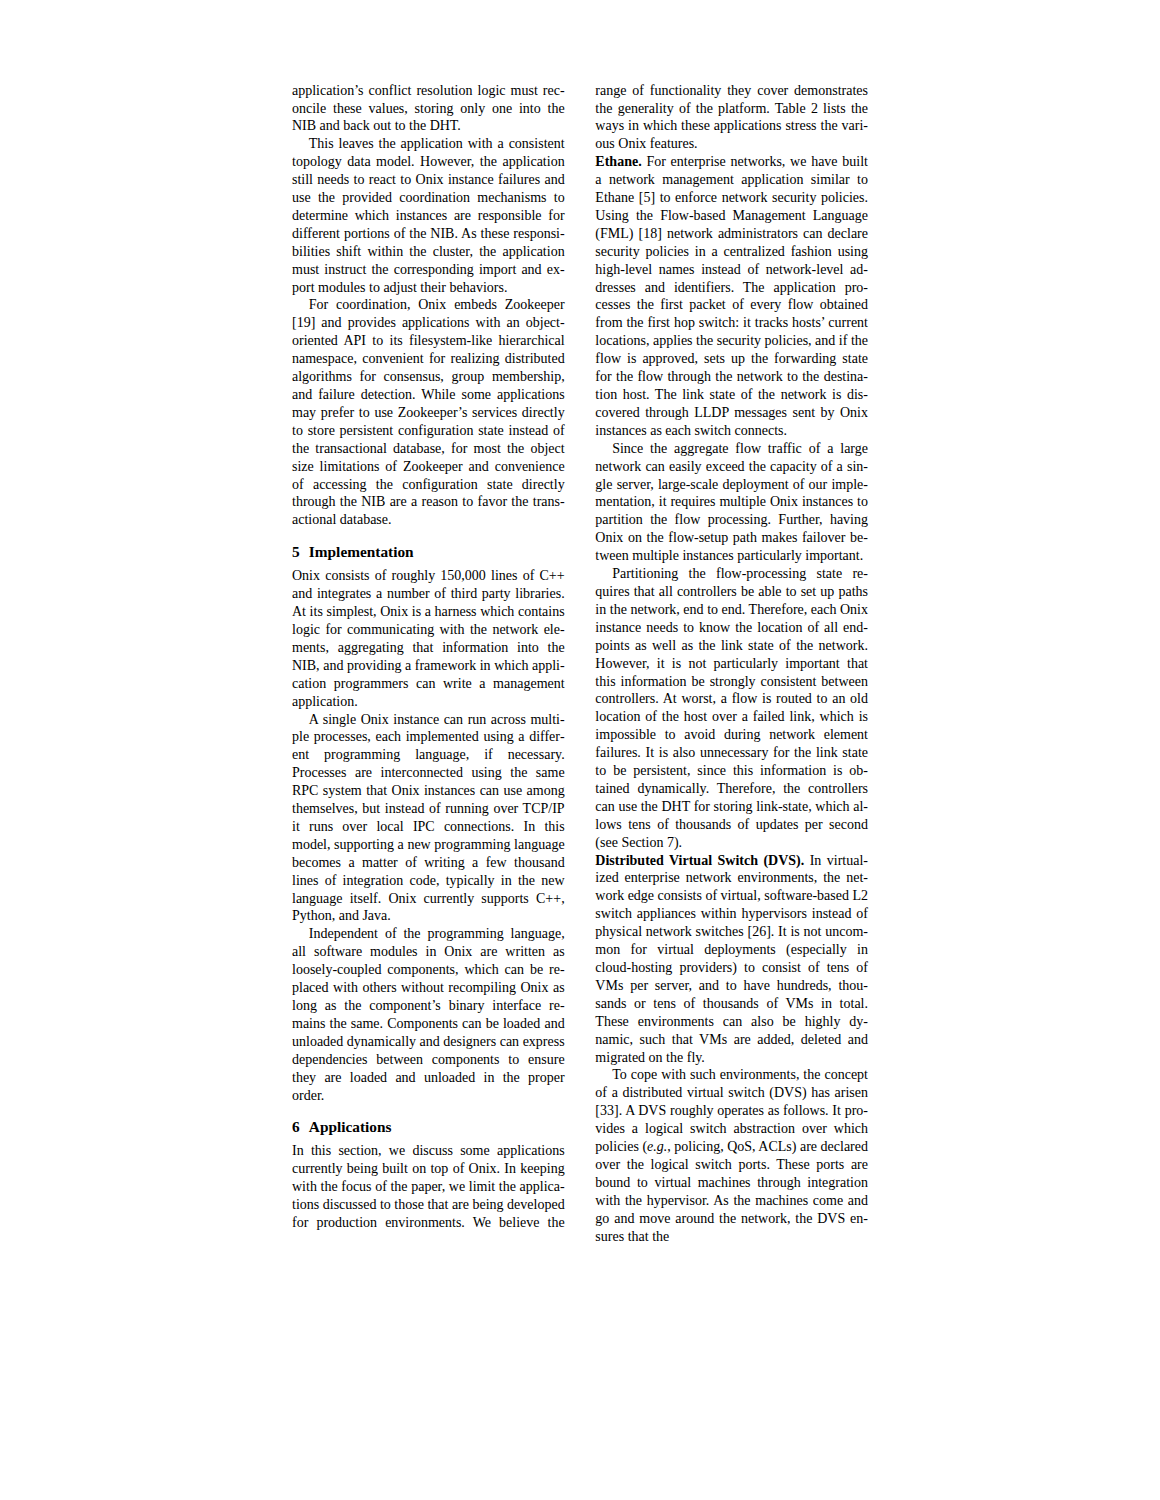application’s conflict resolution logic must reconcile these values, storing only one into the NIB and back out to the DHT.
This leaves the application with a consistent topology data model. However, the application still needs to react to Onix instance failures and use the provided coordination mechanisms to determine which instances are responsible for different portions of the NIB. As these responsibilities shift within the cluster, the application must instruct the corresponding import and export modules to adjust their behaviors.
For coordination, Onix embeds Zookeeper [19] and provides applications with an object-oriented API to its filesystem-like hierarchical namespace, convenient for realizing distributed algorithms for consensus, group membership, and failure detection. While some applications may prefer to use Zookeeper’s services directly to store persistent configuration state instead of the transactional database, for most the object size limitations of Zookeeper and convenience of accessing the configuration state directly through the NIB are a reason to favor the transactional database.
5 Implementation
Onix consists of roughly 150,000 lines of C++ and integrates a number of third party libraries. At its simplest, Onix is a harness which contains logic for communicating with the network elements, aggregating that information into the NIB, and providing a framework in which application programmers can write a management application.
A single Onix instance can run across multiple processes, each implemented using a different programming language, if necessary. Processes are interconnected using the same RPC system that Onix instances can use among themselves, but instead of running over TCP/IP it runs over local IPC connections. In this model, supporting a new programming language becomes a matter of writing a few thousand lines of integration code, typically in the new language itself. Onix currently supports C++, Python, and Java.
Independent of the programming language, all software modules in Onix are written as loosely-coupled components, which can be replaced with others without recompiling Onix as long as the component’s binary interface remains the same. Components can be loaded and unloaded dynamically and designers can express dependencies between components to ensure they are loaded and unloaded in the proper order.
6 Applications
In this section, we discuss some applications currently being built on top of Onix. In keeping with the focus of the paper, we limit the applications discussed to those that are being developed for production environments. We believe the range of functionality they cover demonstrates the generality of the platform. Table 2 lists the ways in which these applications stress the various Onix features.
Ethane. For enterprise networks, we have built a network management application similar to Ethane [5] to enforce network security policies. Using the Flow-based Management Language (FML) [18] network administrators can declare security policies in a centralized fashion using high-level names instead of network-level addresses and identifiers. The application processes the first packet of every flow obtained from the first hop switch: it tracks hosts’ current locations, applies the security policies, and if the flow is approved, sets up the forwarding state for the flow through the network to the destination host. The link state of the network is discovered through LLDP messages sent by Onix instances as each switch connects.
Since the aggregate flow traffic of a large network can easily exceed the capacity of a single server, large-scale deployment of our implementation, it requires multiple Onix instances to partition the flow processing. Further, having Onix on the flow-setup path makes failover between multiple instances particularly important.
Partitioning the flow-processing state requires that all controllers be able to set up paths in the network, end to end. Therefore, each Onix instance needs to know the location of all end-points as well as the link state of the network. However, it is not particularly important that this information be strongly consistent between controllers. At worst, a flow is routed to an old location of the host over a failed link, which is impossible to avoid during network element failures. It is also unnecessary for the link state to be persistent, since this information is obtained dynamically. Therefore, the controllers can use the DHT for storing link-state, which allows tens of thousands of updates per second (see Section 7).
Distributed Virtual Switch (DVS). In virtualized enterprise network environments, the network edge consists of virtual, software-based L2 switch appliances within hypervisors instead of physical network switches [26]. It is not uncommon for virtual deployments (especially in cloud-hosting providers) to consist of tens of VMs per server, and to have hundreds, thousands or tens of thousands of VMs in total. These environments can also be highly dynamic, such that VMs are added, deleted and migrated on the fly.
To cope with such environments, the concept of a distributed virtual switch (DVS) has arisen [33]. A DVS roughly operates as follows. It provides a logical switch abstraction over which policies (e.g., policing, QoS, ACLs) are declared over the logical switch ports. These ports are bound to virtual machines through integration with the hypervisor. As the machines come and go and move around the network, the DVS ensures that the